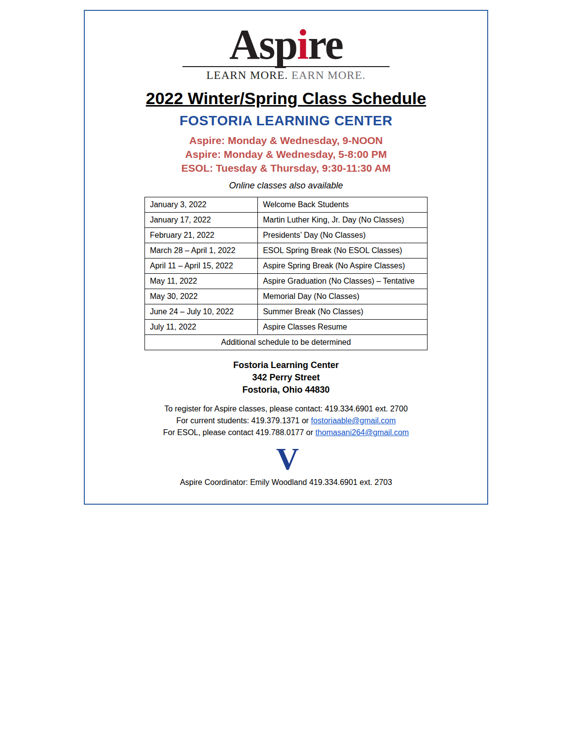Aspire
LEARN MORE. EARN MORE.
2022 Winter/Spring Class Schedule
FOSTORIA LEARNING CENTER
Aspire: Monday & Wednesday, 9-NOON
Aspire: Monday & Wednesday, 5-8:00 PM
ESOL: Tuesday & Thursday, 9:30-11:30 AM
Online classes also available
| January 3, 2022 | Welcome Back Students |
| January 17, 2022 | Martin Luther King, Jr. Day (No Classes) |
| February 21, 2022 | Presidents’ Day (No Classes) |
| March 28 – April 1, 2022 | ESOL Spring Break (No ESOL Classes) |
| April 11 – April 15, 2022 | Aspire Spring Break (No Aspire Classes) |
| May 11, 2022 | Aspire Graduation (No Classes) – Tentative |
| May 30, 2022 | Memorial Day (No Classes) |
| June 24 – July 10, 2022 | Summer Break (No Classes) |
| July 11, 2022 | Aspire Classes Resume |
| Additional schedule to be determined |
Fostoria Learning Center
342 Perry Street
Fostoria, Ohio 44830
To register for Aspire classes, please contact: 419.334.6901 ext. 2700
For current students: 419.379.1371 or fostoriaable@gmail.com
For ESOL, please contact 419.788.0177 or thomasani264@gmail.com
V
Aspire Coordinator: Emily Woodland 419.334.6901 ext. 2703